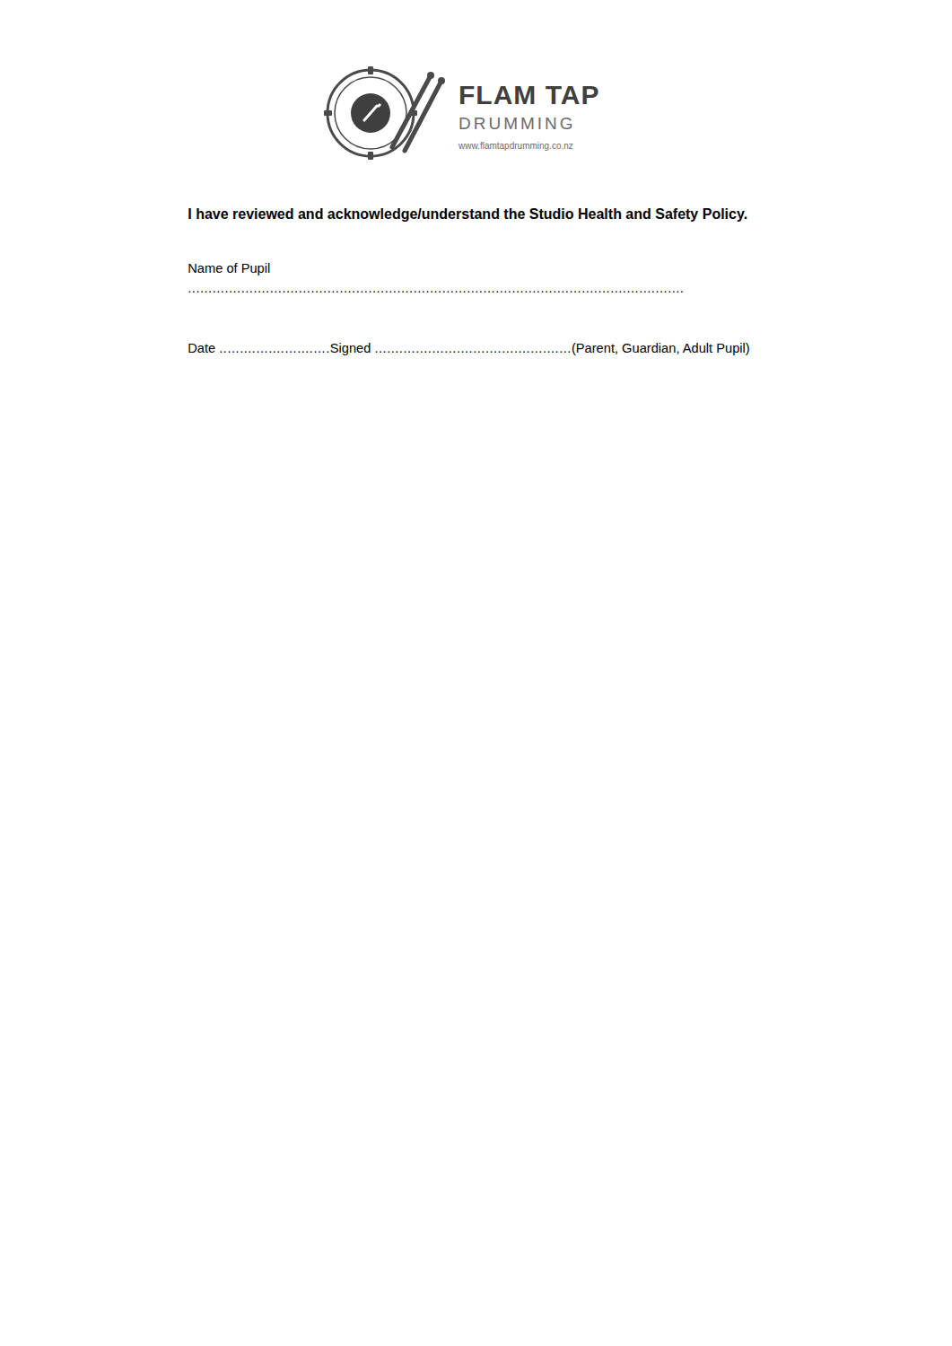FLAM TAP DRUMMING www.flamtapdrumming.co.nz
I have reviewed and acknowledge/understand the Studio Health and Safety Policy.
Name of Pupil .........................................................................................................................
Date ........................... Signed ................................................(Parent, Guardian, Adult Pupil)